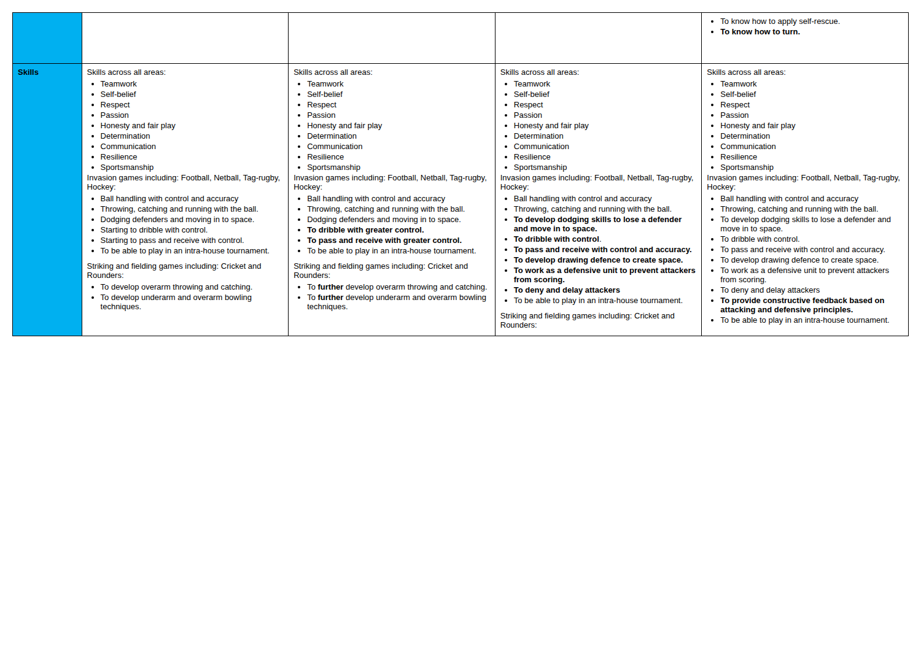| | | | | To know how to apply self-rescue. To know how to turn. |
| Skills | Skills across all areas: Teamwork Self-belief Respect Passion Honesty and fair play Determination Communication Resilience Sportsmanship Invasion games including: Football, Netball, Tag-rugby, Hockey: Ball handling with control and accuracy Throwing, catching and running with the ball. Dodging defenders and moving in to space. Starting to dribble with control. Starting to pass and receive with control. To be able to play in an intra-house tournament. Striking and fielding games including: Cricket and Rounders: To develop overarm throwing and catching. To develop underarm and overarm bowling techniques. | Skills across all areas: Teamwork Self-belief Respect Passion Honesty and fair play Determination Communication Resilience Sportsmanship Invasion games including: Football, Netball, Tag-rugby, Hockey: Ball handling with control and accuracy Throwing, catching and running with the ball. Dodging defenders and moving in to space. To dribble with greater control. To pass and receive with greater control. To be able to play in an intra-house tournament. Striking and fielding games including: Cricket and Rounders: To further develop overarm throwing and catching. To further develop underarm and overarm bowling techniques. | Skills across all areas: Teamwork Self-belief Respect Passion Honesty and fair play Determination Communication Resilience Sportsmanship Invasion games including: Football, Netball, Tag-rugby, Hockey: Ball handling with control and accuracy Throwing, catching and running with the ball. To develop dodging skills to lose a defender and move in to space. To dribble with control . To pass and receive with control and accuracy. To develop drawing defence to create space. To work as a defensive unit to prevent attackers from scoring. To deny and delay attackers To be able to play in an intra-house tournament. Striking and fielding games including: Cricket and Rounders: | Skills across all areas: Teamwork Self-belief Respect Passion Honesty and fair play Determination Communication Resilience Sportsmanship Invasion games including: Football, Netball, Tag-rugby, Hockey: Ball handling with control and accuracy Throwing, catching and running with the ball. To develop dodging skills to lose a defender and move in to space. To dribble with control. To pass and receive with control and accuracy. To develop drawing defence to create space. To work as a defensive unit to prevent attackers from scoring. To deny and delay attackers To provide constructive feedback based on attacking and defensive principles. To be able to play in an intra-house tournament. |